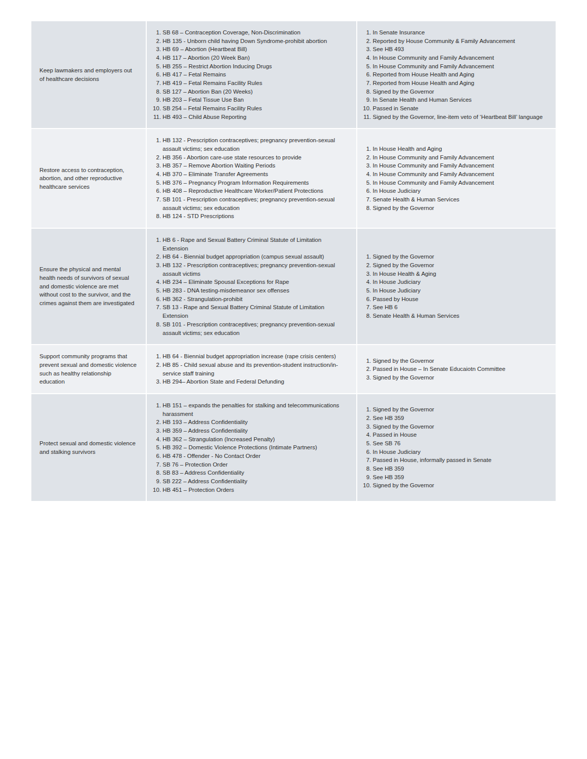| Keep lawmakers and employers out of healthcare decisions | SB 68 – Contraception Coverage, Non-Discrimination HB 135 - Unborn child having Down Syndrome-prohibit abortion HB 69 – Abortion (Heartbeat Bill) HB 117 – Abortion (20 Week Ban) HB 255 – Restrict Abortion Inducing Drugs HB 417 – Fetal Remains HB 419 – Fetal Remains Facility Rules SB 127 – Abortion Ban (20 Weeks) HB 203 – Fetal Tissue Use Ban SB 254 – Fetal Remains Facility Rules HB 493 – Child Abuse Reporting | In Senate Insurance Reported by House Community & Family Advancement See HB 493 In House Community and Family Advancement In House Community and Family Advancement Reported from House Health and Aging Reported from House Health and Aging Signed by the Governor In Senate Health and Human Services Passed in Senate Signed by the Governor, line-item veto of ‘Heartbeat Bill’ language |
| Restore access to contraception, abortion, and other reproductive healthcare services | HB 132 - Prescription contraceptives; pregnancy prevention-sexual assault victims; sex education HB 356 - Abortion care-use state resources to provide HB 357 – Remove Abortion Waiting Periods HB 370 – Eliminate Transfer Agreements HB 376 – Pregnancy Program Information Requirements HB 408 – Reproductive Healthcare Worker/Patient Protections SB 101 - Prescription contraceptives; pregnancy prevention-sexual assault victims; sex education HB 124 - STD Prescriptions | In House Health and Aging In House Community and Family Advancement In House Community and Family Advancement In House Community and Family Advancement In House Community and Family Advancement In House Judiciary Senate Health & Human Services Signed by the Governor |
| Ensure the physical and mental health needs of survivors of sexual and domestic violence are met without cost to the survivor, and the crimes against them are investigated | HB 6 - Rape and Sexual Battery Criminal Statute of Limitation Extension HB 64 - Biennial budget appropriation (campus sexual assault) HB 132 - Prescription contraceptives; pregnancy prevention-sexual assault victims HB 234 – Eliminate Spousal Exceptions for Rape HB 283 - DNA testing-misdemeanor sex offenses HB 362 - Strangulation-prohibit SB 13 - Rape and Sexual Battery Criminal Statute of Limitation Extension SB 101 - Prescription contraceptives; pregnancy prevention-sexual assault victims; sex education | Signed by the Governor Signed by the Governor In House Health & Aging In House Judiciary In House Judiciary Passed by House See HB 6 Senate Health & Human Services |
| Support community programs that prevent sexual and domestic violence such as healthy relationship education | HB 64 - Biennial budget appropriation increase (rape crisis centers) HB 85 - Child sexual abuse and its prevention-student instruction/in-service staff training HB 294– Abortion State and Federal Defunding | Signed by the Governor Passed in House – In Senate Educaiotn Committee Signed by the Governor |
| Protect sexual and domestic violence and stalking survivors | HB 151 – expands the penalties for stalking and telecommunications harassment HB 193 – Address Confidentiality HB 359 – Address Confidentiality HB 362 – Strangulation (Increased Penalty) HB 392 – Domestic Violence Protections (Intimate Partners) HB 478 - Offender - No Contact Order SB 76 – Protection Order SB 83 – Address Confidentiality SB 222 – Address Confidentiality HB 451 – Protection Orders | Signed by the Governor See HB 359 Signed by the Governor Passed in House See SB 76 In House Judiciary Passed in House, informally passed in Senate See HB 359 See HB 359 Signed by the Governor |